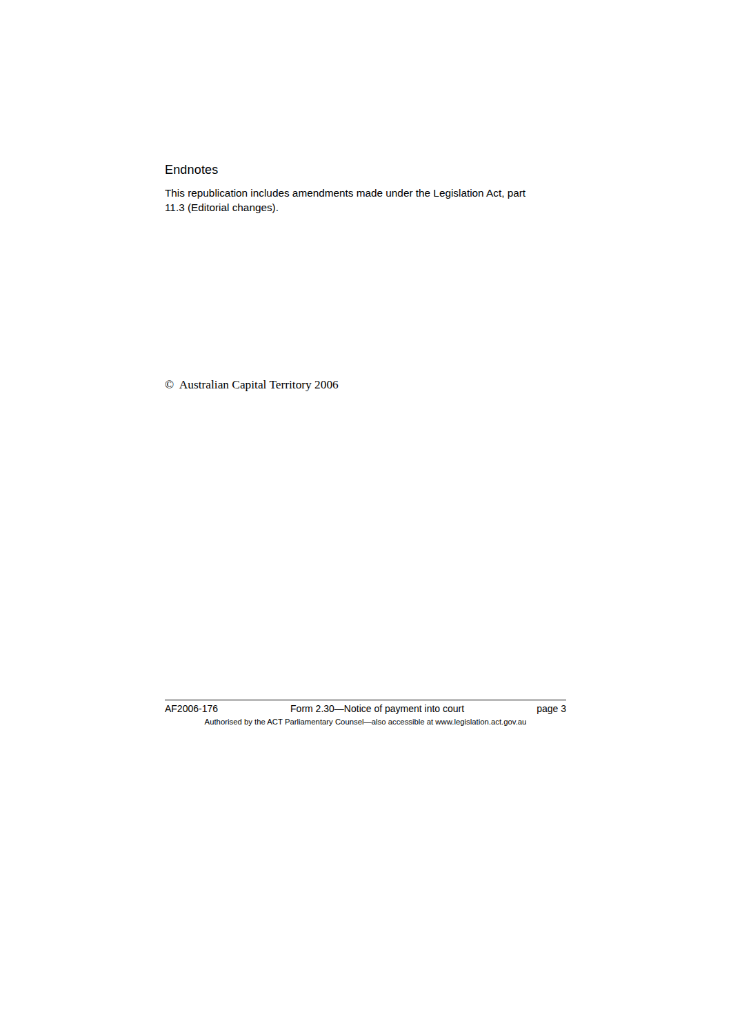Endnotes
This republication includes amendments made under the Legislation Act, part 11.3 (Editorial changes).
© Australian Capital Territory 2006
AF2006-176 Form 2.30—Notice of payment into court page 3
Authorised by the ACT Parliamentary Counsel—also accessible at www.legislation.act.gov.au